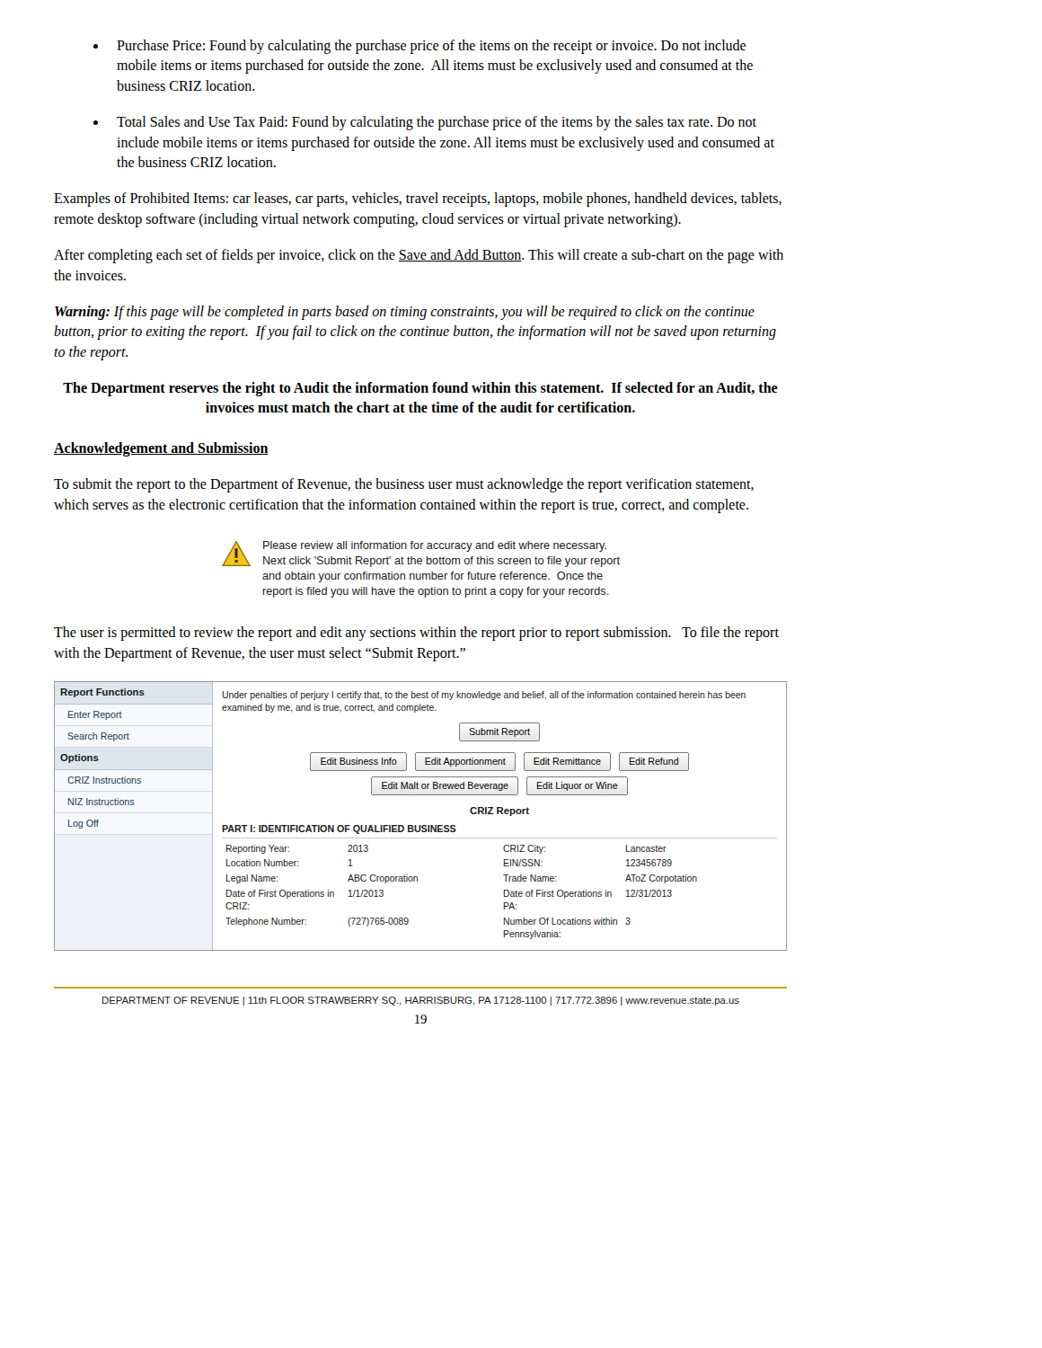Purchase Price: Found by calculating the purchase price of the items on the receipt or invoice. Do not include mobile items or items purchased for outside the zone. All items must be exclusively used and consumed at the business CRIZ location.
Total Sales and Use Tax Paid: Found by calculating the purchase price of the items by the sales tax rate. Do not include mobile items or items purchased for outside the zone. All items must be exclusively used and consumed at the business CRIZ location.
Examples of Prohibited Items: car leases, car parts, vehicles, travel receipts, laptops, mobile phones, handheld devices, tablets, remote desktop software (including virtual network computing, cloud services or virtual private networking).
After completing each set of fields per invoice, click on the Save and Add Button. This will create a sub-chart on the page with the invoices.
Warning: If this page will be completed in parts based on timing constraints, you will be required to click on the continue button, prior to exiting the report. If you fail to click on the continue button, the information will not be saved upon returning to the report.
The Department reserves the right to Audit the information found within this statement. If selected for an Audit, the invoices must match the chart at the time of the audit for certification.
Acknowledgement and Submission
To submit the report to the Department of Revenue, the business user must acknowledge the report verification statement, which serves as the electronic certification that the information contained within the report is true, correct, and complete.
Please review all information for accuracy and edit where necessary.
Next click 'Submit Report' at the bottom of this screen to file your report
and obtain your confirmation number for future reference. Once the
report is filed you will have the option to print a copy for your records.
The user is permitted to review the report and edit any sections within the report prior to report submission. To file the report with the Department of Revenue, the user must select “Submit Report.”
Report Functions
Enter Report
Search Report
Options
CRIZ Instructions
NIZ Instructions
Log Off
Under penalties of perjury I certify that, to the best of my knowledge and belief, all of the information contained herein has been examined by me, and is true, correct, and complete.
Submit Report
Edit Business Info Edit Apportionment Edit Remittance Edit Refund
Edit Malt or Brewed Beverage Edit Liquor or Wine
CRIZ Report
PART I: IDENTIFICATION OF QUALIFIED BUSINESS
| Reporting Year: | 2013 | CRIZ City: | Lancaster |
| Location Number: | 1 | EIN/SSN: | 123456789 |
| Legal Name: | ABC Croporation | Trade Name: | AToZ Corpotation |
| Date of First Operations in CRIZ: | 1/1/2013 | Date of First Operations in PA: | 12/31/2013 |
| Telephone Number: | (727)765-0089 | Number Of Locations within Pennsylvania: | 3 |
DEPARTMENT OF REVENUE | 11th FLOOR STRAWBERRY SQ., HARRISBURG, PA 17128-1100 | 717.772.3896 | www.revenue.state.pa.us
19